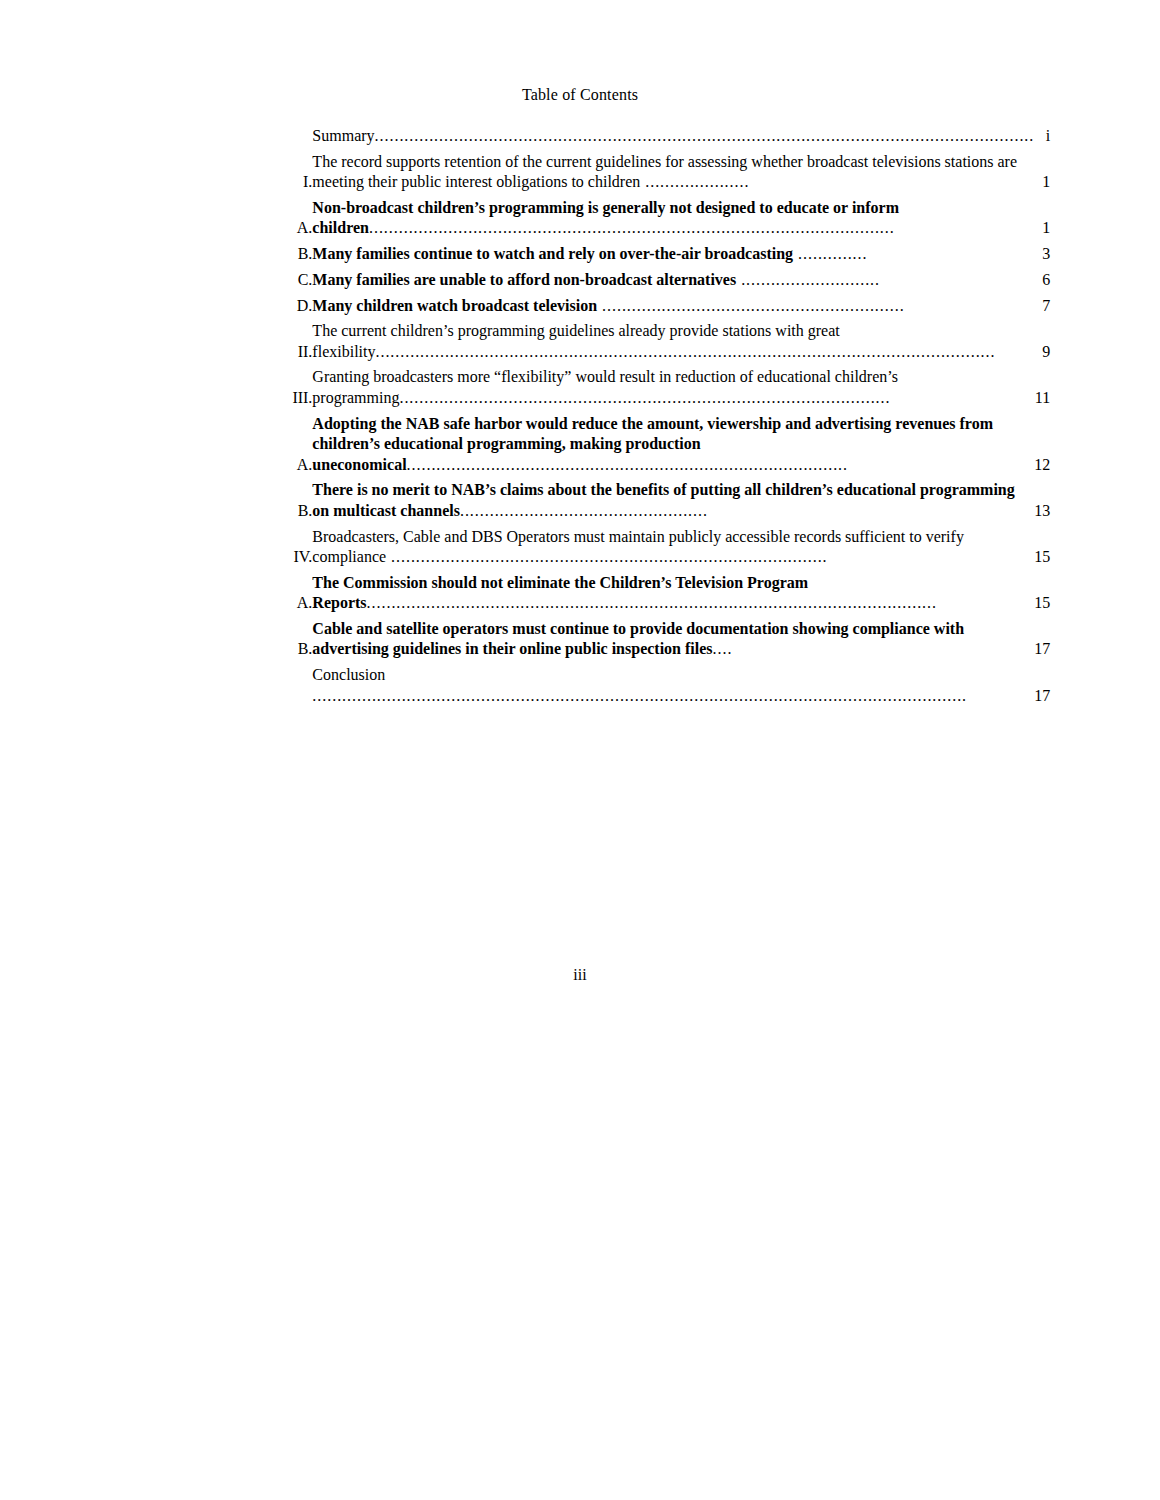Table of Contents
| | Summary ..................................................................................................................................... | i |
| I. | The record supports retention of the current guidelines for assessing whether broadcast televisions stations are meeting their public interest obligations to children ..................... | 1 |
| A. | Non-broadcast children’s programming is generally not designed to educate or inform children .......................................................................................................... | 1 |
| B. | Many families continue to watch and rely on over-the-air broadcasting .............. | 3 |
| C. | Many families are unable to afford non-broadcast alternatives ............................ | 6 |
| D. | Many children watch broadcast television ............................................................. | 7 |
| II. | The current children’s programming guidelines already provide stations with great flexibility ............................................................................................................................. | 9 |
| III. | Granting broadcasters more “flexibility” would result in reduction of educational children’s programming ................................................................................................... | 11 |
| A. | Adopting the NAB safe harbor would reduce the amount, viewership and advertising revenues from children’s educational programming, making production uneconomical ......................................................................................... | 12 |
| B. | There is no merit to NAB’s claims about the benefits of putting all children’s educational programming on multicast channels .................................................. | 13 |
| IV. | Broadcasters, Cable and DBS Operators must maintain publicly accessible records sufficient to verify compliance ........................................................................................ | 15 |
| A. | The Commission should not eliminate the Children’s Television Program Reports ................................................................................................................... | 15 |
| B. | Cable and satellite operators must continue to provide documentation showing compliance with advertising guidelines in their online public inspection files .... | 17 |
| | Conclusion .................................................................................................................................... | 17 |
iii